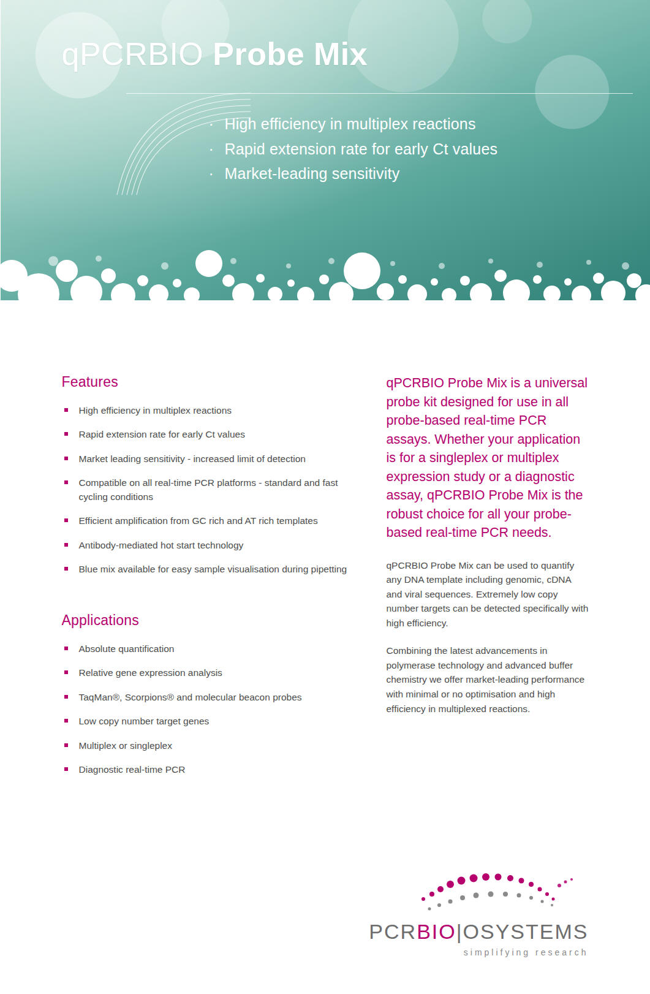qPCRBIO Probe Mix
High efficiency in multiplex reactions
Rapid extension rate for early Ct values
Market-leading sensitivity
Features
High efficiency in multiplex reactions
Rapid extension rate for early Ct values
Market leading sensitivity - increased limit of detection
Compatible on all real-time PCR platforms - standard and fast cycling conditions
Efficient amplification from GC rich and AT rich templates
Antibody-mediated hot start technology
Blue mix available for easy sample visualisation during pipetting
Applications
Absolute quantification
Relative gene expression analysis
TaqMan®, Scorpions® and molecular beacon probes
Low copy number target genes
Multiplex or singleplex
Diagnostic real-time PCR
qPCRBIO Probe Mix is a universal probe kit designed for use in all probe-based real-time PCR assays. Whether your application is for a singleplex or multiplex expression study or a diagnostic assay, qPCRBIO Probe Mix is the robust choice for all your probe-based real-time PCR needs.
qPCRBIO Probe Mix can be used to quantify any DNA template including genomic, cDNA and viral sequences. Extremely low copy number targets can be detected specifically with high efficiency.
Combining the latest advancements in polymerase technology and advanced buffer chemistry we offer market-leading performance with minimal or no optimisation and high efficiency in multiplexed reactions.
PCR BIO|OSYSTEMS
simplifying research